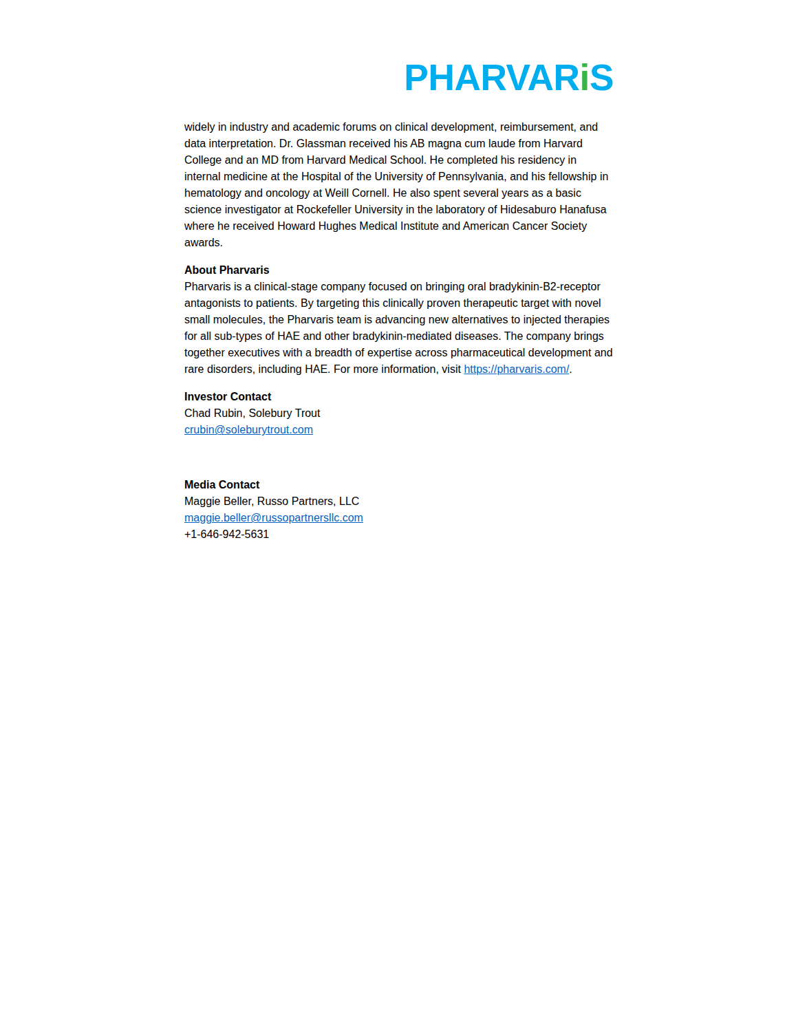PHARVARi S
widely in industry and academic forums on clinical development, reimbursement, and data interpretation. Dr. Glassman received his AB magna cum laude from Harvard College and an MD from Harvard Medical School. He completed his residency in internal medicine at the Hospital of the University of Pennsylvania, and his fellowship in hematology and oncology at Weill Cornell. He also spent several years as a basic science investigator at Rockefeller University in the laboratory of Hidesaburo Hanafusa where he received Howard Hughes Medical Institute and American Cancer Society awards.
About Pharvaris
Pharvaris is a clinical-stage company focused on bringing oral bradykinin-B2-receptor antagonists to patients. By targeting this clinically proven therapeutic target with novel small molecules, the Pharvaris team is advancing new alternatives to injected therapies for all sub-types of HAE and other bradykinin-mediated diseases. The company brings together executives with a breadth of expertise across pharmaceutical development and rare disorders, including HAE. For more information, visit https://pharvaris.com/.
Investor Contact
Chad Rubin, Solebury Trout
crubin@soleburytrout.com
Media Contact
Maggie Beller, Russo Partners, LLC
maggie.beller@russopartnersllc.com
+1-646-942-5631